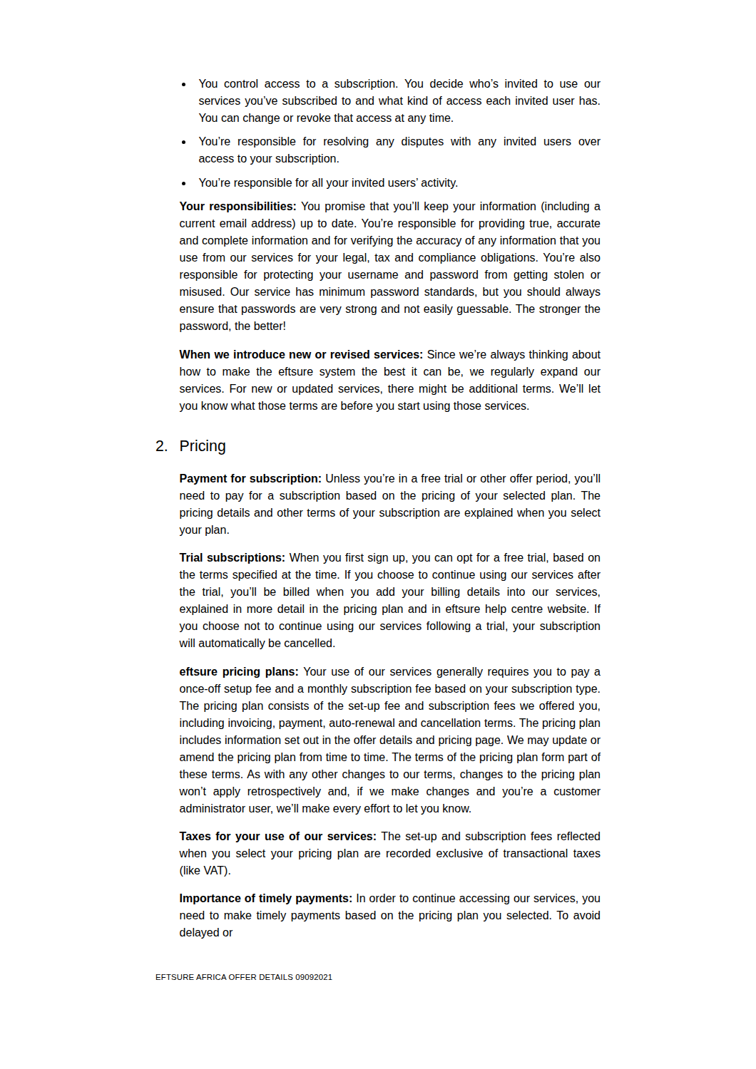You control access to a subscription. You decide who’s invited to use our services you’ve subscribed to and what kind of access each invited user has. You can change or revoke that access at any time.
You’re responsible for resolving any disputes with any invited users over access to your subscription.
You’re responsible for all your invited users’ activity.
Your responsibilities: You promise that you’ll keep your information (including a current email address) up to date. You’re responsible for providing true, accurate and complete information and for verifying the accuracy of any information that you use from our services for your legal, tax and compliance obligations. You’re also responsible for protecting your username and password from getting stolen or misused. Our service has minimum password standards, but you should always ensure that passwords are very strong and not easily guessable. The stronger the password, the better!
When we introduce new or revised services: Since we’re always thinking about how to make the eftsure system the best it can be, we regularly expand our services. For new or updated services, there might be additional terms. We’ll let you know what those terms are before you start using those services.
2. Pricing
Payment for subscription: Unless you’re in a free trial or other offer period, you’ll need to pay for a subscription based on the pricing of your selected plan. The pricing details and other terms of your subscription are explained when you select your plan.
Trial subscriptions: When you first sign up, you can opt for a free trial, based on the terms specified at the time. If you choose to continue using our services after the trial, you’ll be billed when you add your billing details into our services, explained in more detail in the pricing plan and in eftsure help centre website. If you choose not to continue using our services following a trial, your subscription will automatically be cancelled.
eftsure pricing plans: Your use of our services generally requires you to pay a once-off setup fee and a monthly subscription fee based on your subscription type. The pricing plan consists of the set-up fee and subscription fees we offered you, including invoicing, payment, auto-renewal and cancellation terms. The pricing plan includes information set out in the offer details and pricing page. We may update or amend the pricing plan from time to time. The terms of the pricing plan form part of these terms. As with any other changes to our terms, changes to the pricing plan won’t apply retrospectively and, if we make changes and you’re a customer administrator user, we’ll make every effort to let you know.
Taxes for your use of our services: The set-up and subscription fees reflected when you select your pricing plan are recorded exclusive of transactional taxes (like VAT).
Importance of timely payments: In order to continue accessing our services, you need to make timely payments based on the pricing plan you selected. To avoid delayed or
EFTSURE AFRICA OFFER DETAILS 09092021